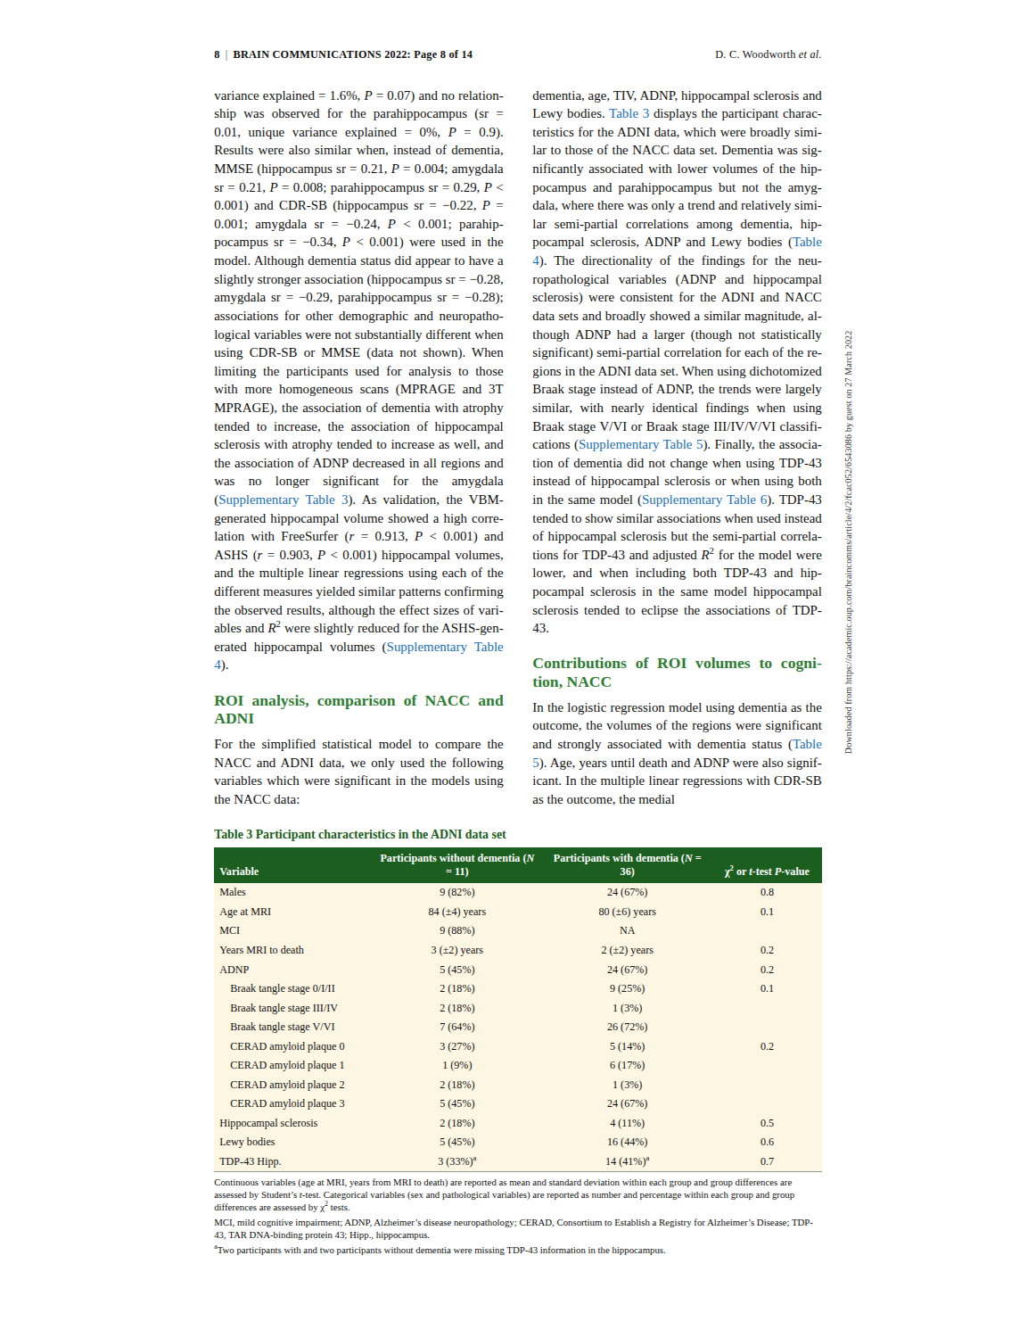8 | BRAIN COMMUNICATIONS 2022: Page 8 of 14 D. C. Woodworth et al.
variance explained = 1.6%, P = 0.07) and no relationship was observed for the parahippocampus (sr = 0.01, unique variance explained = 0%, P = 0.9). Results were also similar when, instead of dementia, MMSE (hippocampus sr = 0.21, P = 0.004; amygdala sr = 0.21, P = 0.008; parahippocampus sr = 0.29, P < 0.001) and CDR-SB (hippocampus sr = −0.22, P = 0.001; amygdala sr = −0.24, P < 0.001; parahippocampus sr = −0.34, P < 0.001) were used in the model. Although dementia status did appear to have a slightly stronger association (hippocampus sr = −0.28, amygdala sr = −0.29, parahippocampus sr = −0.28); associations for other demographic and neuropathological variables were not substantially different when using CDR-SB or MMSE (data not shown). When limiting the participants used for analysis to those with more homogeneous scans (MPRAGE and 3T MPRAGE), the association of dementia with atrophy tended to increase, the association of hippocampal sclerosis with atrophy tended to increase as well, and the association of ADNP decreased in all regions and was no longer significant for the amygdala (Supplementary Table 3). As validation, the VBM-generated hippocampal volume showed a high correlation with FreeSurfer (r = 0.913, P < 0.001) and ASHS (r = 0.903, P < 0.001) hippocampal volumes, and the multiple linear regressions using each of the different measures yielded similar patterns confirming the observed results, although the effect sizes of variables and R2 were slightly reduced for the ASHS-generated hippocampal volumes (Supplementary Table 4).
ROI analysis, comparison of NACC and ADNI
For the simplified statistical model to compare the NACC and ADNI data, we only used the following variables which were significant in the models using the NACC data:
dementia, age, TIV, ADNP, hippocampal sclerosis and Lewy bodies. Table 3 displays the participant characteristics for the ADNI data, which were broadly similar to those of the NACC data set. Dementia was significantly associated with lower volumes of the hippocampus and parahippocampus but not the amygdala, where there was only a trend and relatively similar semi-partial correlations among dementia, hippocampal sclerosis, ADNP and Lewy bodies (Table 4). The directionality of the findings for the neuropathological variables (ADNP and hippocampal sclerosis) were consistent for the ADNI and NACC data sets and broadly showed a similar magnitude, although ADNP had a larger (though not statistically significant) semi-partial correlation for each of the regions in the ADNI data set. When using dichotomized Braak stage instead of ADNP, the trends were largely similar, with nearly identical findings when using Braak stage V/VI or Braak stage III/IV/V/VI classifications (Supplementary Table 5). Finally, the association of dementia did not change when using TDP-43 instead of hippocampal sclerosis or when using both in the same model (Supplementary Table 6). TDP-43 tended to show similar associations when used instead of hippocampal sclerosis but the semi-partial correlations for TDP-43 and adjusted R2 for the model were lower, and when including both TDP-43 and hippocampal sclerosis in the same model hippocampal sclerosis tended to eclipse the associations of TDP-43.
Contributions of ROI volumes to cognition, NACC
In the logistic regression model using dementia as the outcome, the volumes of the regions were significant and strongly associated with dementia status (Table 5). Age, years until death and ADNP were also significant. In the multiple linear regressions with CDR-SB as the outcome, the medial
Table 3 Participant characteristics in the ADNI data set
| Variable | Participants without dementia ( N = 11) | Participants with dementia ( N = 36) | χ 2 or t -test P -value |
| --- | --- | --- | --- |
| Males | 9 (82%) | 24 (67%) | 0.8 |
| Age at MRI | 84 (±4) years | 80 (±6) years | 0.1 |
| MCI | 9 (88%) | NA | |
| Years MRI to death | 3 (±2) years | 2 (±2) years | 0.2 |
| ADNP | 5 (45%) | 24 (67%) | 0.2 |
| Braak tangle stage 0/I/II | 2 (18%) | 9 (25%) | 0.1 |
| Braak tangle stage III/IV | 2 (18%) | 1 (3%) | |
| Braak tangle stage V/VI | 7 (64%) | 26 (72%) | |
| CERAD amyloid plaque 0 | 3 (27%) | 5 (14%) | 0.2 |
| CERAD amyloid plaque 1 | 1 (9%) | 6 (17%) | |
| CERAD amyloid plaque 2 | 2 (18%) | 1 (3%) | |
| CERAD amyloid plaque 3 | 5 (45%) | 24 (67%) | |
| Hippocampal sclerosis | 2 (18%) | 4 (11%) | 0.5 |
| Lewy bodies | 5 (45%) | 16 (44%) | 0.6 |
| TDP-43 Hipp. | 3 (33%) a | 14 (41%) a | 0.7 |
Continuous variables (age at MRI, years from MRI to death) are reported as mean and standard deviation within each group and group differences are assessed by Student’s t-test. Categorical variables (sex and pathological variables) are reported as number and percentage within each group and group differences are assessed by χ2 tests.
MCI, mild cognitive impairment; ADNP, Alzheimer’s disease neuropathology; CERAD, Consortium to Establish a Registry for Alzheimer’s Disease; TDP-43, TAR DNA-binding protein 43; Hipp., hippocampus.
aTwo participants with and two participants without dementia were missing TDP-43 information in the hippocampus.
Downloaded from https://academic.oup.com/braincomms/article/4/2/fcac052/6543086 by guest on 27 March 2022